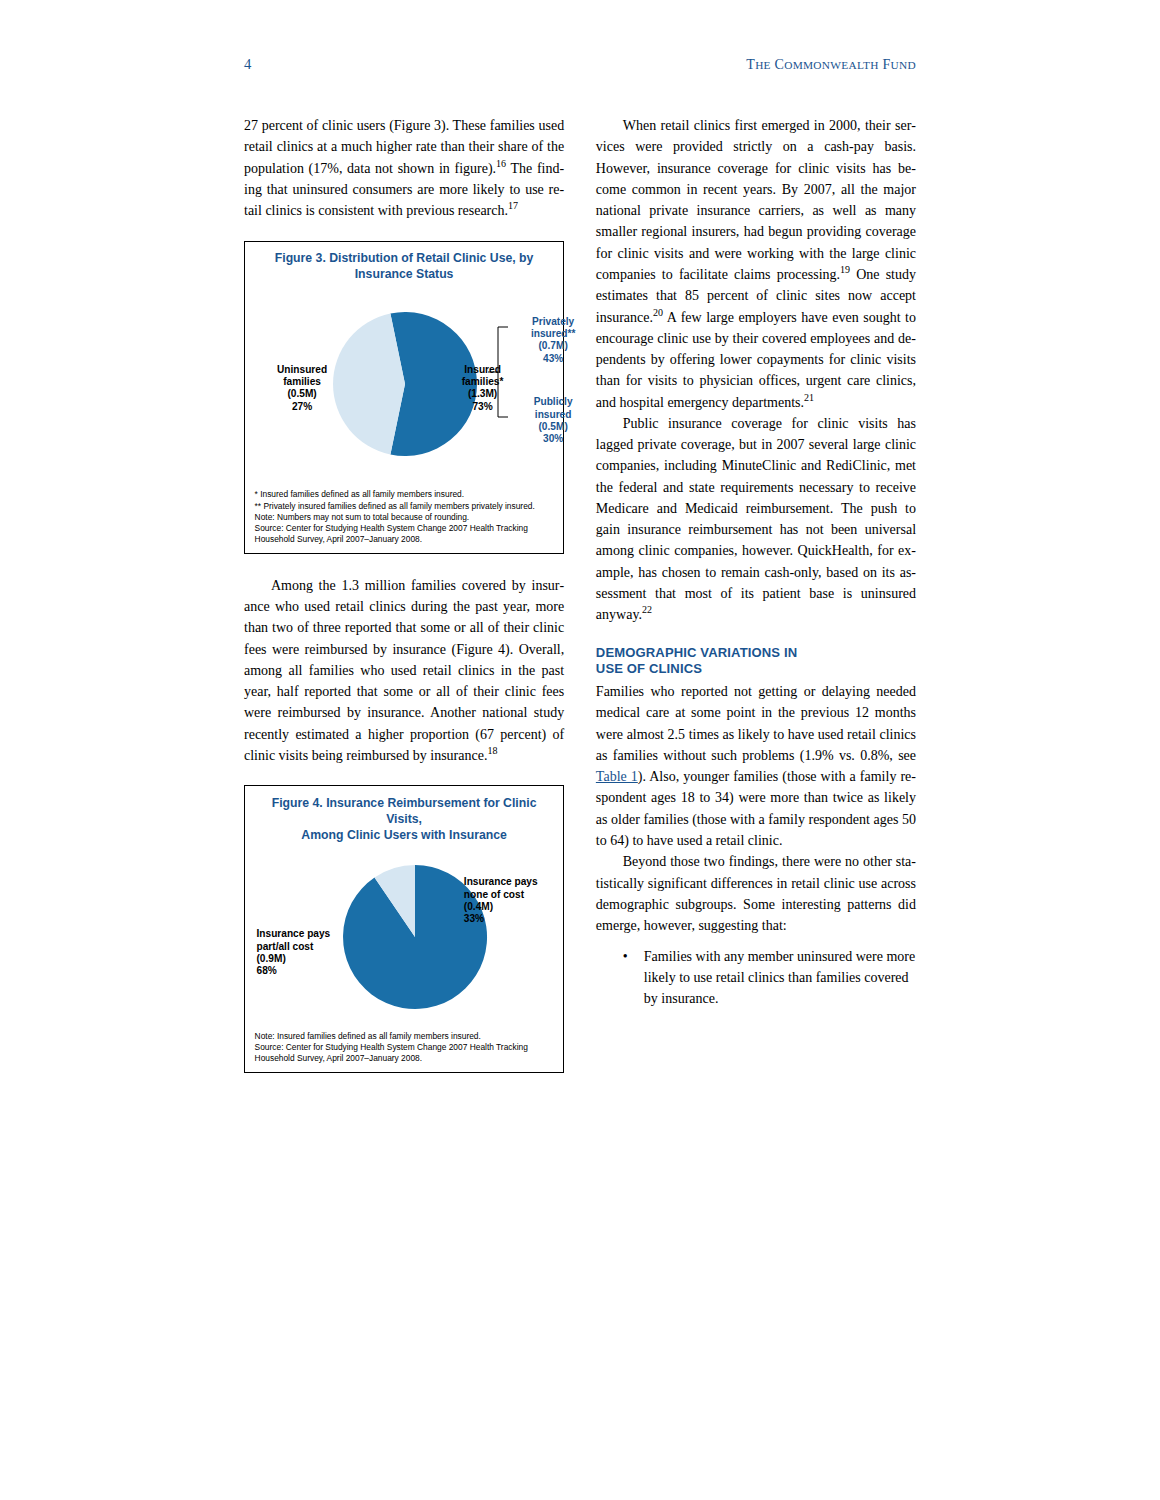4 THE COMMONWEALTH FUND
27 percent of clinic users (Figure 3). These families used retail clinics at a much higher rate than their share of the population (17%, data not shown in figure).16 The finding that uninsured consumers are more likely to use retail clinics is consistent with previous research.17
Figure 3. Distribution of Retail Clinic Use, by Insurance Status
Uninsured
families
(0.5M)
27%
Insured
families*
(1.3M)
73%
Privately
insured**
(0.7M)
43%
Publicly
insured
(0.5M)
30%
* Insured families defined as all family members insured.
** Privately insured families defined as all family members privately insured.
Note: Numbers may not sum to total because of rounding.
Source: Center for Studying Health System Change 2007 Health Tracking Household Survey, April 2007–January 2008.
Among the 1.3 million families covered by insurance who used retail clinics during the past year, more than two of three reported that some or all of their clinic fees were reimbursed by insurance (Figure 4). Overall, among all families who used retail clinics in the past year, half reported that some or all of their clinic fees were reimbursed by insurance. Another national study recently estimated a higher proportion (67 percent) of clinic visits being reimbursed by insurance.18
Figure 4. Insurance Reimbursement for Clinic Visits,
Among Clinic Users with Insurance
Insurance pays
none of cost
(0.4M)
33%
Insurance pays
part/all cost
(0.9M)
68%
Note: Insured families defined as all family members insured.
Source: Center for Studying Health System Change 2007 Health Tracking Household Survey, April 2007–January 2008.
When retail clinics first emerged in 2000, their services were provided strictly on a cash-pay basis. However, insurance coverage for clinic visits has become common in recent years. By 2007, all the major national private insurance carriers, as well as many smaller regional insurers, had begun providing coverage for clinic visits and were working with the large clinic companies to facilitate claims processing.19 One study estimates that 85 percent of clinic sites now accept insurance.20 A few large employers have even sought to encourage clinic use by their covered employees and dependents by offering lower copayments for clinic visits than for visits to physician offices, urgent care clinics, and hospital emergency departments.21
Public insurance coverage for clinic visits has lagged private coverage, but in 2007 several large clinic companies, including MinuteClinic and RediClinic, met the federal and state requirements necessary to receive Medicare and Medicaid reimbursement. The push to gain insurance reimbursement has not been universal among clinic companies, however. QuickHealth, for example, has chosen to remain cash-only, based on its assessment that most of its patient base is uninsured anyway.22
Demographic Variations in
Use of Clinics
Families who reported not getting or delaying needed medical care at some point in the previous 12 months were almost 2.5 times as likely to have used retail clinics as families without such problems (1.9% vs. 0.8%, see Table 1). Also, younger families (those with a family respondent ages 18 to 34) were more than twice as likely as older families (those with a family respondent ages 50 to 64) to have used a retail clinic.
Beyond those two findings, there were no other statistically significant differences in retail clinic use across demographic subgroups. Some interesting patterns did emerge, however, suggesting that:
Families with any member uninsured were more likely to use retail clinics than families covered by insurance.